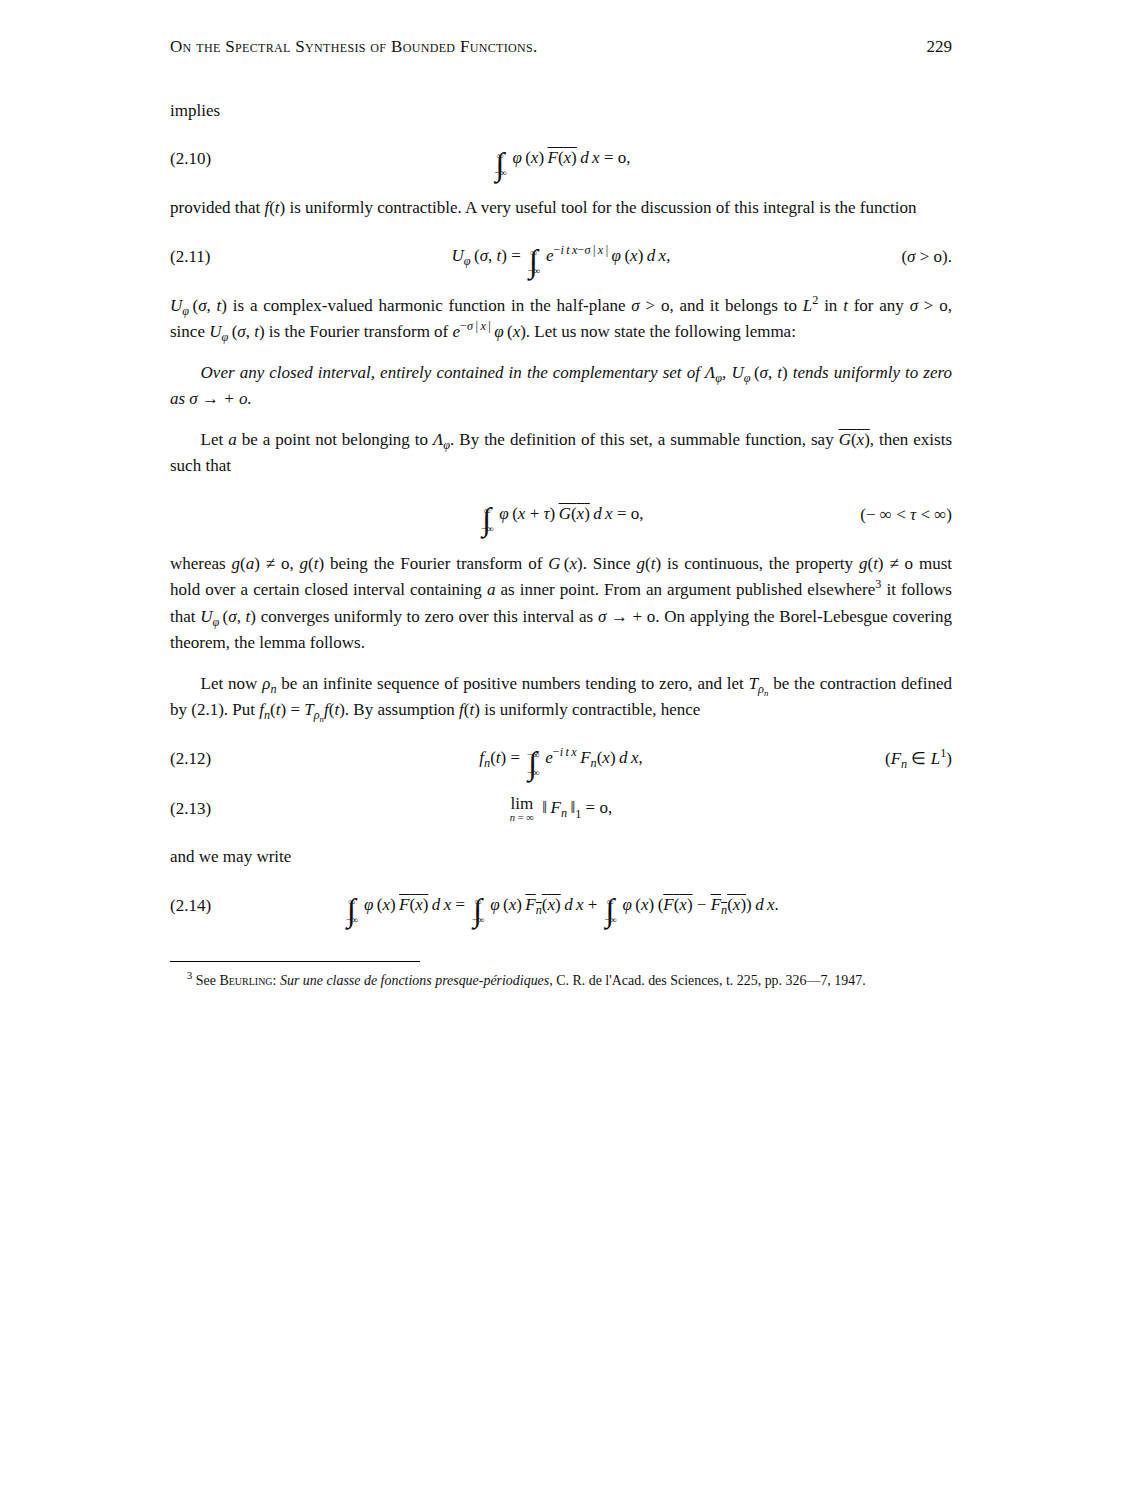On the Spectral Synthesis of Bounded Functions. 229
implies
(2.10) ∫∞−∞ φ (x) F(x) d x = o,
provided that f(t) is uniformly contractible. A very useful tool for the discussion of this integral is the function
(2.11) Uφ (σ, t) = ∫∞−∞ e−i t x−σ | x | φ (x) d x, (σ > o).
Uφ (σ, t) is a complex-valued harmonic function in the half-plane σ > o, and it belongs to L2 in t for any σ > o, since Uφ (σ, t) is the Fourier transform of e−σ | x | φ (x). Let us now state the following lemma:
Over any closed interval, entirely contained in the complementary set of Λφ, Uφ (σ, t) tends uniformly to zero as σ → + o.
Let a be a point not belonging to Λφ. By the definition of this set, a summable function, say G(x), then exists such that
∫∞−∞ φ (x + τ) G(x) d x = o, (− ∞ < τ < ∞)
whereas g(a) ≠ o, g(t) being the Fourier transform of G (x). Since g(t) is continuous, the property g(t) ≠ o must hold over a certain closed interval containing a as inner point. From an argument published elsewhere3 it follows that Uφ (σ, t) converges uniformly to zero over this interval as σ → + o. On applying the Borel-Lebesgue covering theorem, the lemma follows.
Let now ρn be an infinite sequence of positive numbers tending to zero, and let Tρn be the contraction defined by (2.1). Put fn(t) = Tρnf(t). By assumption f(t) is uniformly contractible, hence
(2.12) fn(t) = ∫−∞−∞ e−i t x Fn(x) d x, (Fn ∈ L1)
(2.13) lim n = ∞ ‖ Fn ‖1 = o,
and we may write
(2.14) ∫∞−∞ φ (x) F(x) d x = ∫∞−∞ φ (x) Fn(x) d x + ∫∞−∞ φ (x) (F(x) − Fn(x)) d x.
3 See Beurling: Sur une classe de fonctions presque-périodiques, C. R. de l'Acad. des Sciences, t. 225, pp. 326—7, 1947.